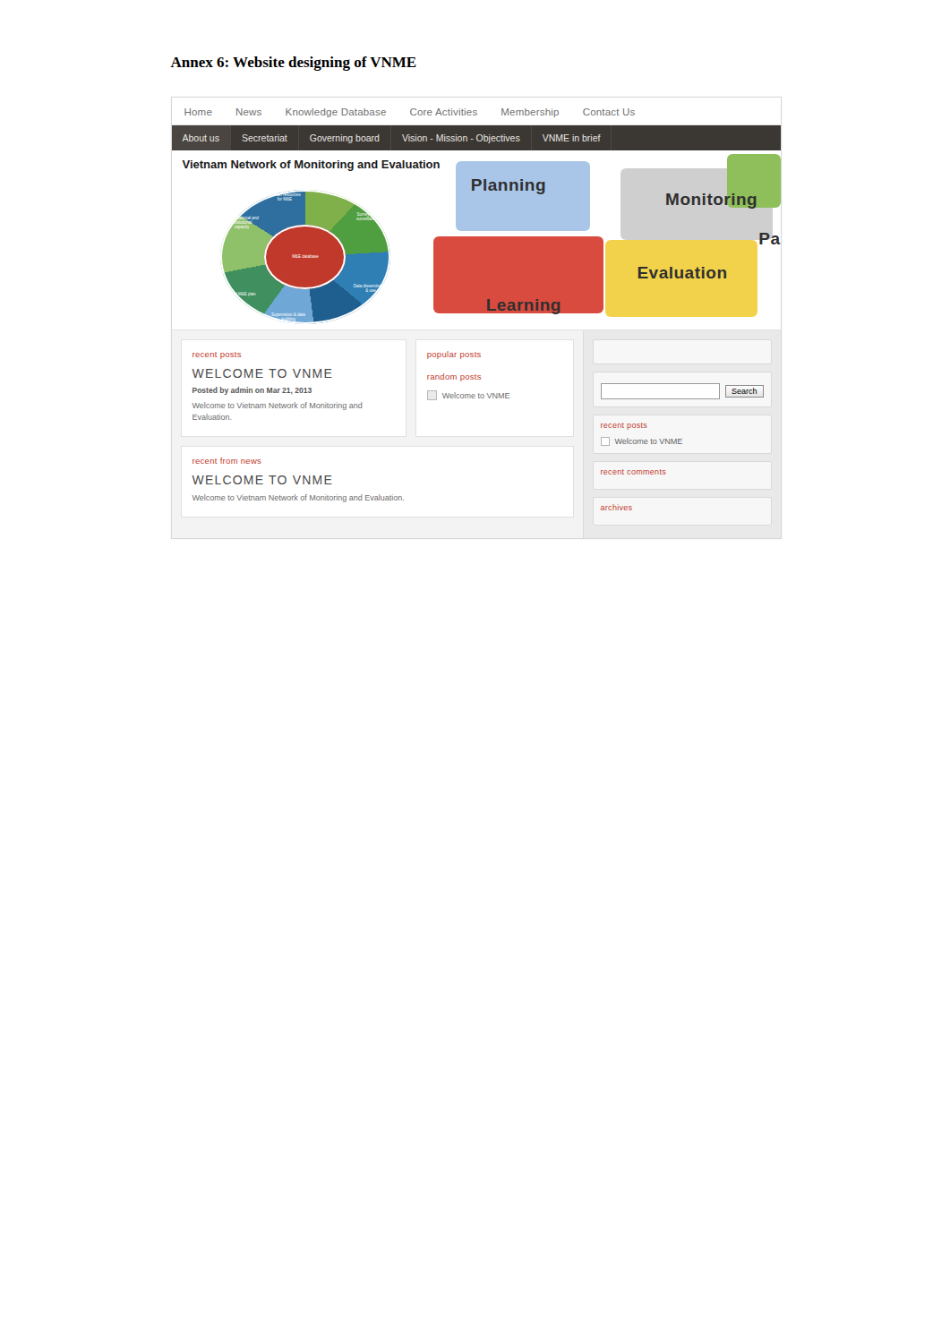Annex 6: Website designing of VNME
Home
News
Knowledge Database
Core Activities
Membership
Contact Us
About us
Secretariat
Governing board
Vision - Mission - Objectives
VNME in brief
Vietnam Network of Monitoring and Evaluation
Planning
Monitoring
Evaluation
Learning
Pa
Organizational and institutional capacity Human resources for M&E Survey and surveillance Data dissemination & use Supervision & data auditing Costed M&E plan M&E database
recent posts
Welcome to VNME
Posted by admin on Mar 21, 2013
Welcome to Vietnam Network of Monitoring and Evaluation.
popular posts
random posts
Welcome to VNME
recent from news
Welcome to VNME
Welcome to Vietnam Network of Monitoring and Evaluation.
Search
recent posts
Welcome to VNME
recent comments
archives